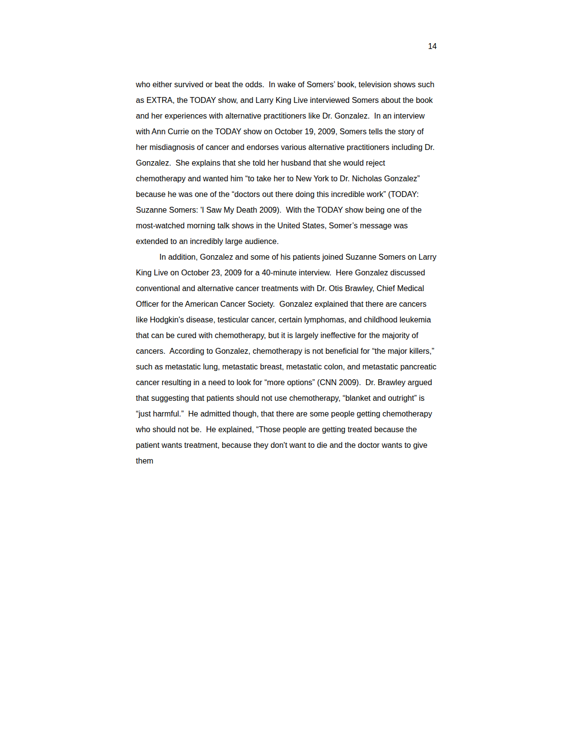14
who either survived or beat the odds. In wake of Somers’ book, television shows such as EXTRA, the TODAY show, and Larry King Live interviewed Somers about the book and her experiences with alternative practitioners like Dr. Gonzalez. In an interview with Ann Currie on the TODAY show on October 19, 2009, Somers tells the story of her misdiagnosis of cancer and endorses various alternative practitioners including Dr. Gonzalez. She explains that she told her husband that she would reject chemotherapy and wanted him “to take her to New York to Dr. Nicholas Gonzalez” because he was one of the “doctors out there doing this incredible work” (TODAY: Suzanne Somers: 'I Saw My Death 2009). With the TODAY show being one of the most-watched morning talk shows in the United States, Somer’s message was extended to an incredibly large audience.
In addition, Gonzalez and some of his patients joined Suzanne Somers on Larry King Live on October 23, 2009 for a 40-minute interview. Here Gonzalez discussed conventional and alternative cancer treatments with Dr. Otis Brawley, Chief Medical Officer for the American Cancer Society. Gonzalez explained that there are cancers like Hodgkin's disease, testicular cancer, certain lymphomas, and childhood leukemia that can be cured with chemotherapy, but it is largely ineffective for the majority of cancers. According to Gonzalez, chemotherapy is not beneficial for “the major killers,” such as metastatic lung, metastatic breast, metastatic colon, and metastatic pancreatic cancer resulting in a need to look for “more options” (CNN 2009). Dr. Brawley argued that suggesting that patients should not use chemotherapy, “blanket and outright” is “just harmful.” He admitted though, that there are some people getting chemotherapy who should not be. He explained, “Those people are getting treated because the patient wants treatment, because they don't want to die and the doctor wants to give them